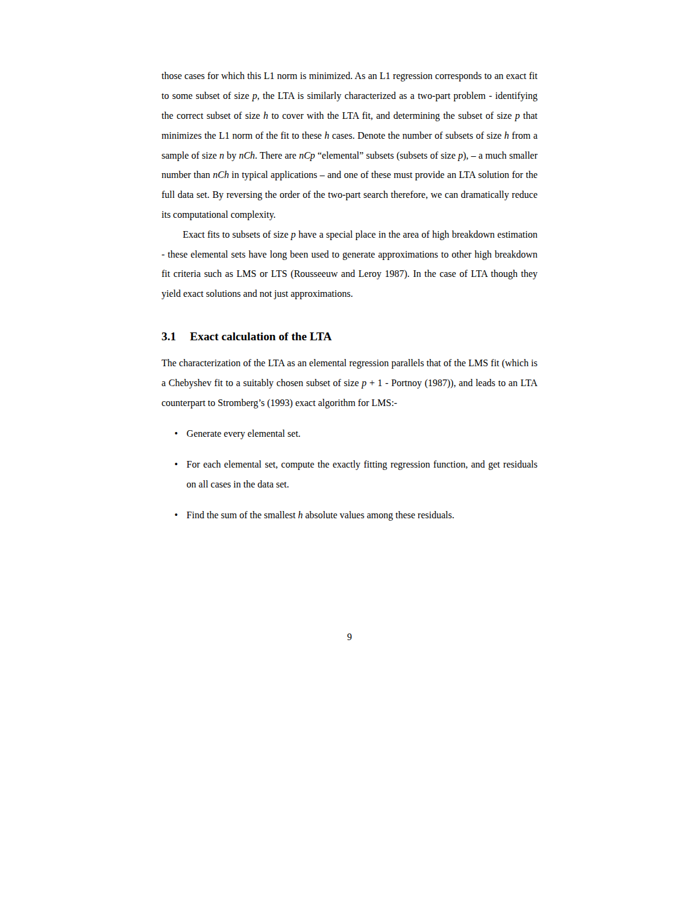those cases for which this L1 norm is minimized. As an L1 regression corresponds to an exact fit to some subset of size p, the LTA is similarly characterized as a two-part problem - identifying the correct subset of size h to cover with the LTA fit, and determining the subset of size p that minimizes the L1 norm of the fit to these h cases. Denote the number of subsets of size h from a sample of size n by nCh. There are nCp “elemental” subsets (subsets of size p), – a much smaller number than nCh in typical applications – and one of these must provide an LTA solution for the full data set. By reversing the order of the two-part search therefore, we can dramatically reduce its computational complexity.
Exact fits to subsets of size p have a special place in the area of high breakdown estimation - these elemental sets have long been used to generate approximations to other high breakdown fit criteria such as LMS or LTS (Rousseeuw and Leroy 1987). In the case of LTA though they yield exact solutions and not just approximations.
3.1 Exact calculation of the LTA
The characterization of the LTA as an elemental regression parallels that of the LMS fit (which is a Chebyshev fit to a suitably chosen subset of size p + 1 - Portnoy (1987)), and leads to an LTA counterpart to Stromberg’s (1993) exact algorithm for LMS:-
Generate every elemental set.
For each elemental set, compute the exactly fitting regression function, and get residuals on all cases in the data set.
Find the sum of the smallest h absolute values among these residuals.
9